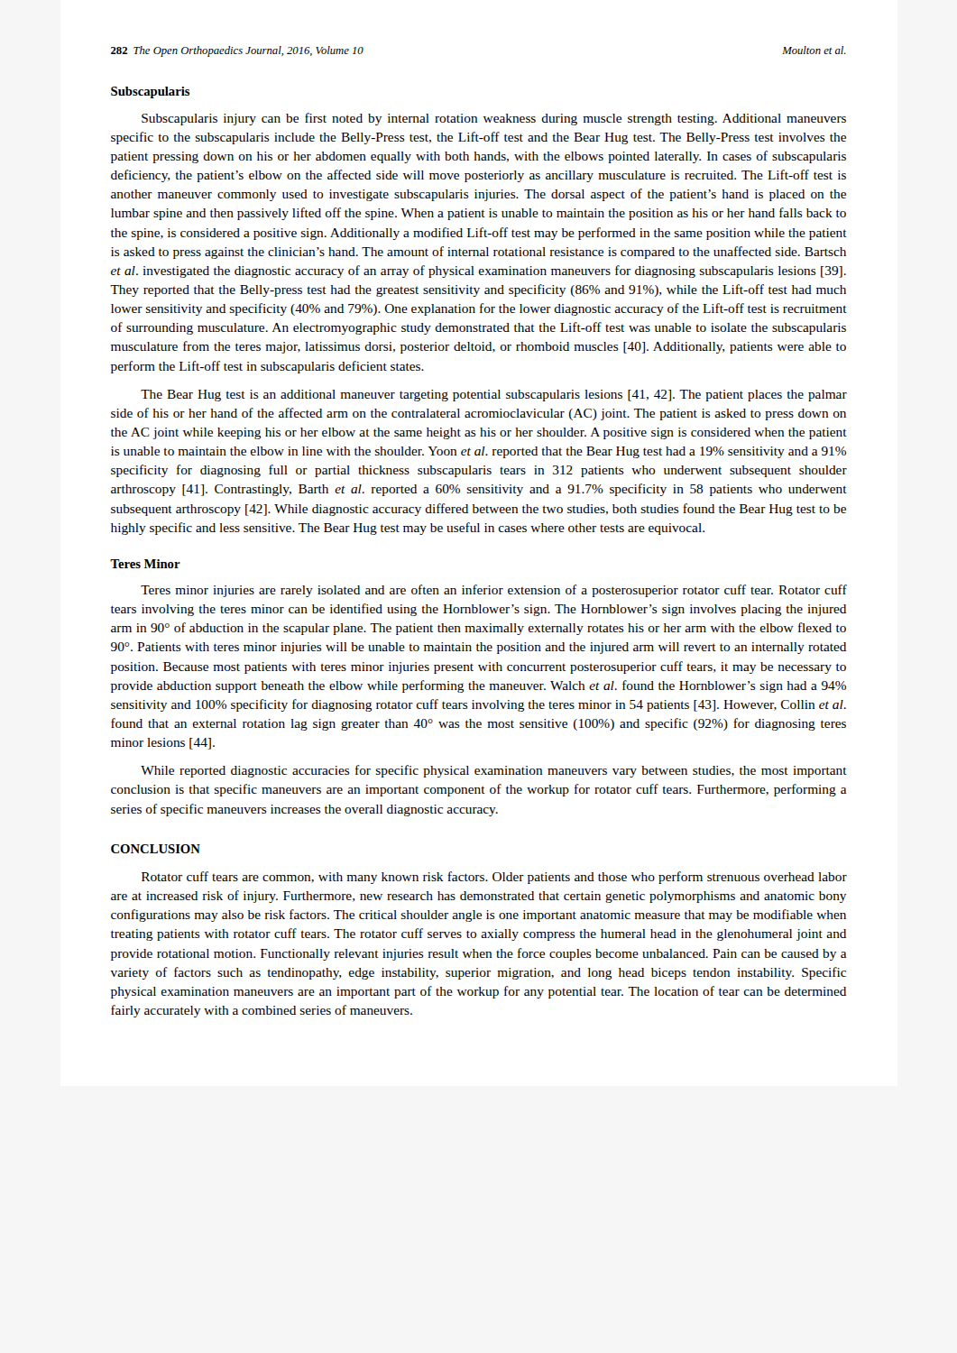282 The Open Orthopaedics Journal, 2016, Volume 10
Moulton et al.
Subscapularis
Subscapularis injury can be first noted by internal rotation weakness during muscle strength testing. Additional maneuvers specific to the subscapularis include the Belly-Press test, the Lift-off test and the Bear Hug test. The Belly-Press test involves the patient pressing down on his or her abdomen equally with both hands, with the elbows pointed laterally. In cases of subscapularis deficiency, the patient’s elbow on the affected side will move posteriorly as ancillary musculature is recruited. The Lift-off test is another maneuver commonly used to investigate subscapularis injuries. The dorsal aspect of the patient’s hand is placed on the lumbar spine and then passively lifted off the spine. When a patient is unable to maintain the position as his or her hand falls back to the spine, is considered a positive sign. Additionally a modified Lift-off test may be performed in the same position while the patient is asked to press against the clinician’s hand. The amount of internal rotational resistance is compared to the unaffected side. Bartsch et al. investigated the diagnostic accuracy of an array of physical examination maneuvers for diagnosing subscapularis lesions [39]. They reported that the Belly-press test had the greatest sensitivity and specificity (86% and 91%), while the Lift-off test had much lower sensitivity and specificity (40% and 79%). One explanation for the lower diagnostic accuracy of the Lift-off test is recruitment of surrounding musculature. An electromyographic study demonstrated that the Lift-off test was unable to isolate the subscapularis musculature from the teres major, latissimus dorsi, posterior deltoid, or rhomboid muscles [40]. Additionally, patients were able to perform the Lift-off test in subscapularis deficient states.
The Bear Hug test is an additional maneuver targeting potential subscapularis lesions [41, 42]. The patient places the palmar side of his or her hand of the affected arm on the contralateral acromioclavicular (AC) joint. The patient is asked to press down on the AC joint while keeping his or her elbow at the same height as his or her shoulder. A positive sign is considered when the patient is unable to maintain the elbow in line with the shoulder. Yoon et al. reported that the Bear Hug test had a 19% sensitivity and a 91% specificity for diagnosing full or partial thickness subscapularis tears in 312 patients who underwent subsequent shoulder arthroscopy [41]. Contrastingly, Barth et al. reported a 60% sensitivity and a 91.7% specificity in 58 patients who underwent subsequent arthroscopy [42]. While diagnostic accuracy differed between the two studies, both studies found the Bear Hug test to be highly specific and less sensitive. The Bear Hug test may be useful in cases where other tests are equivocal.
Teres Minor
Teres minor injuries are rarely isolated and are often an inferior extension of a posterosuperior rotator cuff tear. Rotator cuff tears involving the teres minor can be identified using the Hornblower’s sign. The Hornblower’s sign involves placing the injured arm in 90° of abduction in the scapular plane. The patient then maximally externally rotates his or her arm with the elbow flexed to 90°. Patients with teres minor injuries will be unable to maintain the position and the injured arm will revert to an internally rotated position. Because most patients with teres minor injuries present with concurrent posterosuperior cuff tears, it may be necessary to provide abduction support beneath the elbow while performing the maneuver. Walch et al. found the Hornblower’s sign had a 94% sensitivity and 100% specificity for diagnosing rotator cuff tears involving the teres minor in 54 patients [43]. However, Collin et al. found that an external rotation lag sign greater than 40° was the most sensitive (100%) and specific (92%) for diagnosing teres minor lesions [44].
While reported diagnostic accuracies for specific physical examination maneuvers vary between studies, the most important conclusion is that specific maneuvers are an important component of the workup for rotator cuff tears. Furthermore, performing a series of specific maneuvers increases the overall diagnostic accuracy.
Conclusion
Rotator cuff tears are common, with many known risk factors. Older patients and those who perform strenuous overhead labor are at increased risk of injury. Furthermore, new research has demonstrated that certain genetic polymorphisms and anatomic bony configurations may also be risk factors. The critical shoulder angle is one important anatomic measure that may be modifiable when treating patients with rotator cuff tears. The rotator cuff serves to axially compress the humeral head in the glenohumeral joint and provide rotational motion. Functionally relevant injuries result when the force couples become unbalanced. Pain can be caused by a variety of factors such as tendinopathy, edge instability, superior migration, and long head biceps tendon instability. Specific physical examination maneuvers are an important part of the workup for any potential tear. The location of tear can be determined fairly accurately with a combined series of maneuvers.